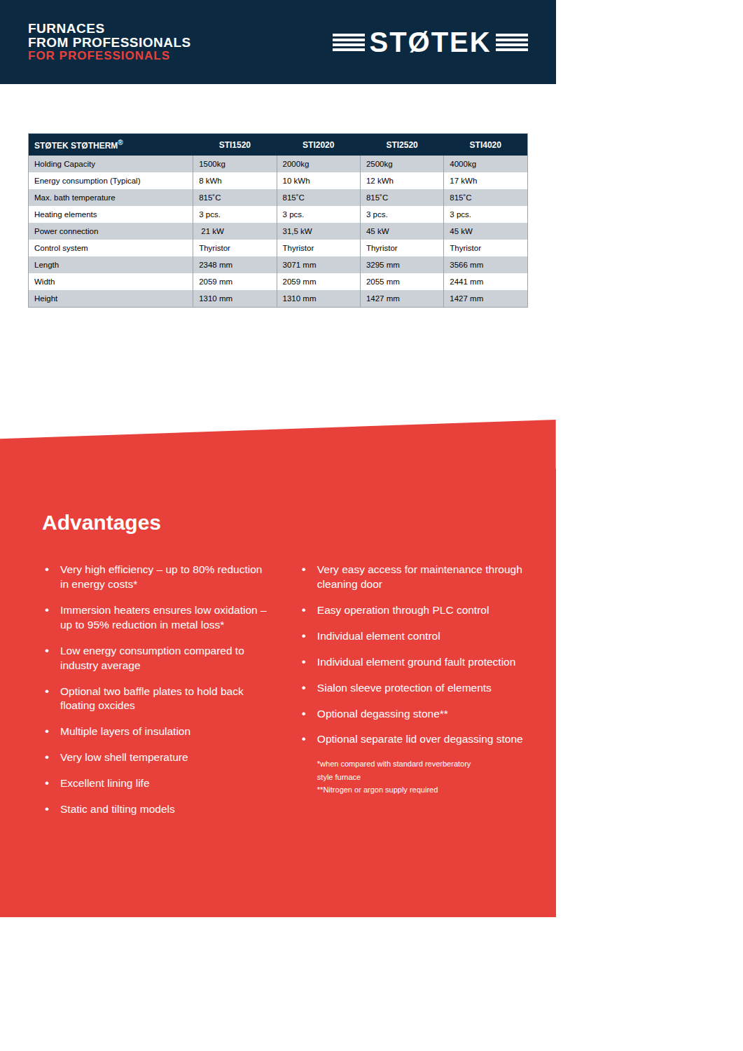FURNACES FROM PROFESSIONALS FOR PROFESSIONALS
STØTEK
| STØTEK STØTHERM ® | STI1520 | STI2020 | STI2520 | STI4020 |
| --- | --- | --- | --- | --- |
| Holding Capacity | 1500kg | 2000kg | 2500kg | 4000kg |
| Energy consumption (Typical) | 8 kWh | 10 kWh | 12 kWh | 17 kWh |
| Max. bath temperature | 815˚C | 815˚C | 815˚C | 815˚C |
| Heating elements | 3 pcs. | 3 pcs. | 3 pcs. | 3 pcs. |
| Power connection | 21 kW | 31,5 kW | 45 kW | 45 kW |
| Control system | Thyristor | Thyristor | Thyristor | Thyristor |
| Length | 2348 mm | 3071 mm | 3295 mm | 3566 mm |
| Width | 2059 mm | 2059 mm | 2055 mm | 2441 mm |
| Height | 1310 mm | 1310 mm | 1427 mm | 1427 mm |
Advantages
Very high efficiency – up to 80% reduction in energy costs*
Immersion heaters ensures low oxidation – up to 95% reduction in metal loss*
Low energy consumption compared to industry average
Optional two baffle plates to hold back floating oxcides
Multiple layers of insulation
Very low shell temperature
Excellent lining life
Static and tilting models
Very easy access for maintenance through cleaning door
Easy operation through PLC control
Individual element control
Individual element ground fault protection
Sialon sleeve protection of elements
Optional degassing stone**
Optional separate lid over degassing stone
*when compared with standard reverberatory
style furnace
**Nitrogen or argon supply required